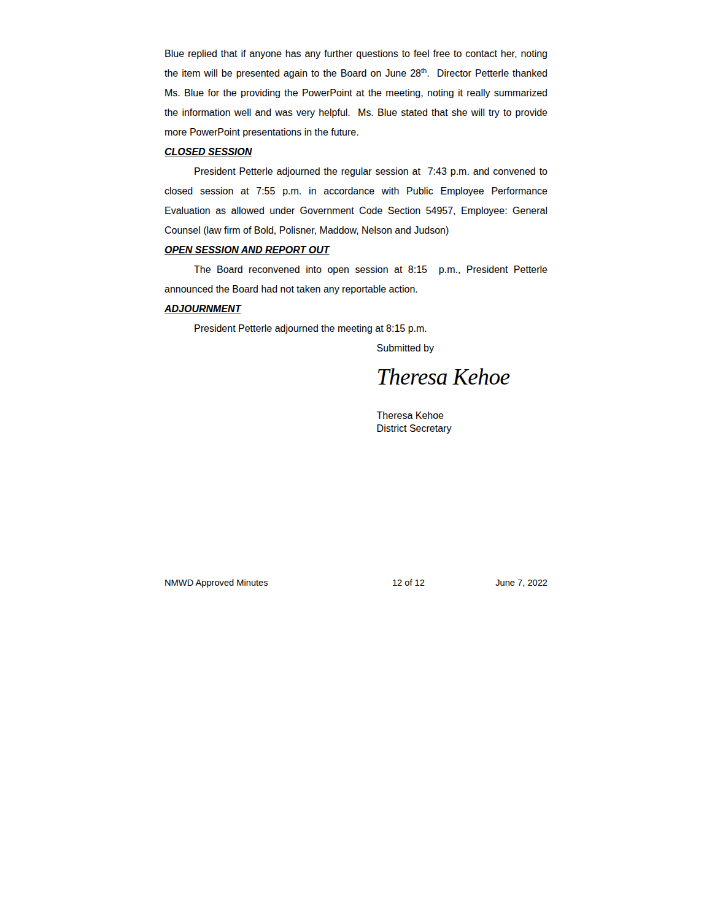Blue replied that if anyone has any further questions to feel free to contact her, noting the item will be presented again to the Board on June 28th. Director Petterle thanked Ms. Blue for the providing the PowerPoint at the meeting, noting it really summarized the information well and was very helpful. Ms. Blue stated that she will try to provide more PowerPoint presentations in the future.
CLOSED SESSION
President Petterle adjourned the regular session at 7:43 p.m. and convened to closed session at 7:55 p.m. in accordance with Public Employee Performance Evaluation as allowed under Government Code Section 54957, Employee: General Counsel (law firm of Bold, Polisner, Maddow, Nelson and Judson)
OPEN SESSION AND REPORT OUT
The Board reconvened into open session at 8:15 p.m., President Petterle announced the Board had not taken any reportable action.
ADJOURNMENT
President Petterle adjourned the meeting at 8:15 p.m.
Submitted by
Theresa Kehoe
Theresa Kehoe
District Secretary
| NMWD Approved Minutes | 12 of 12 | June 7, 2022 |